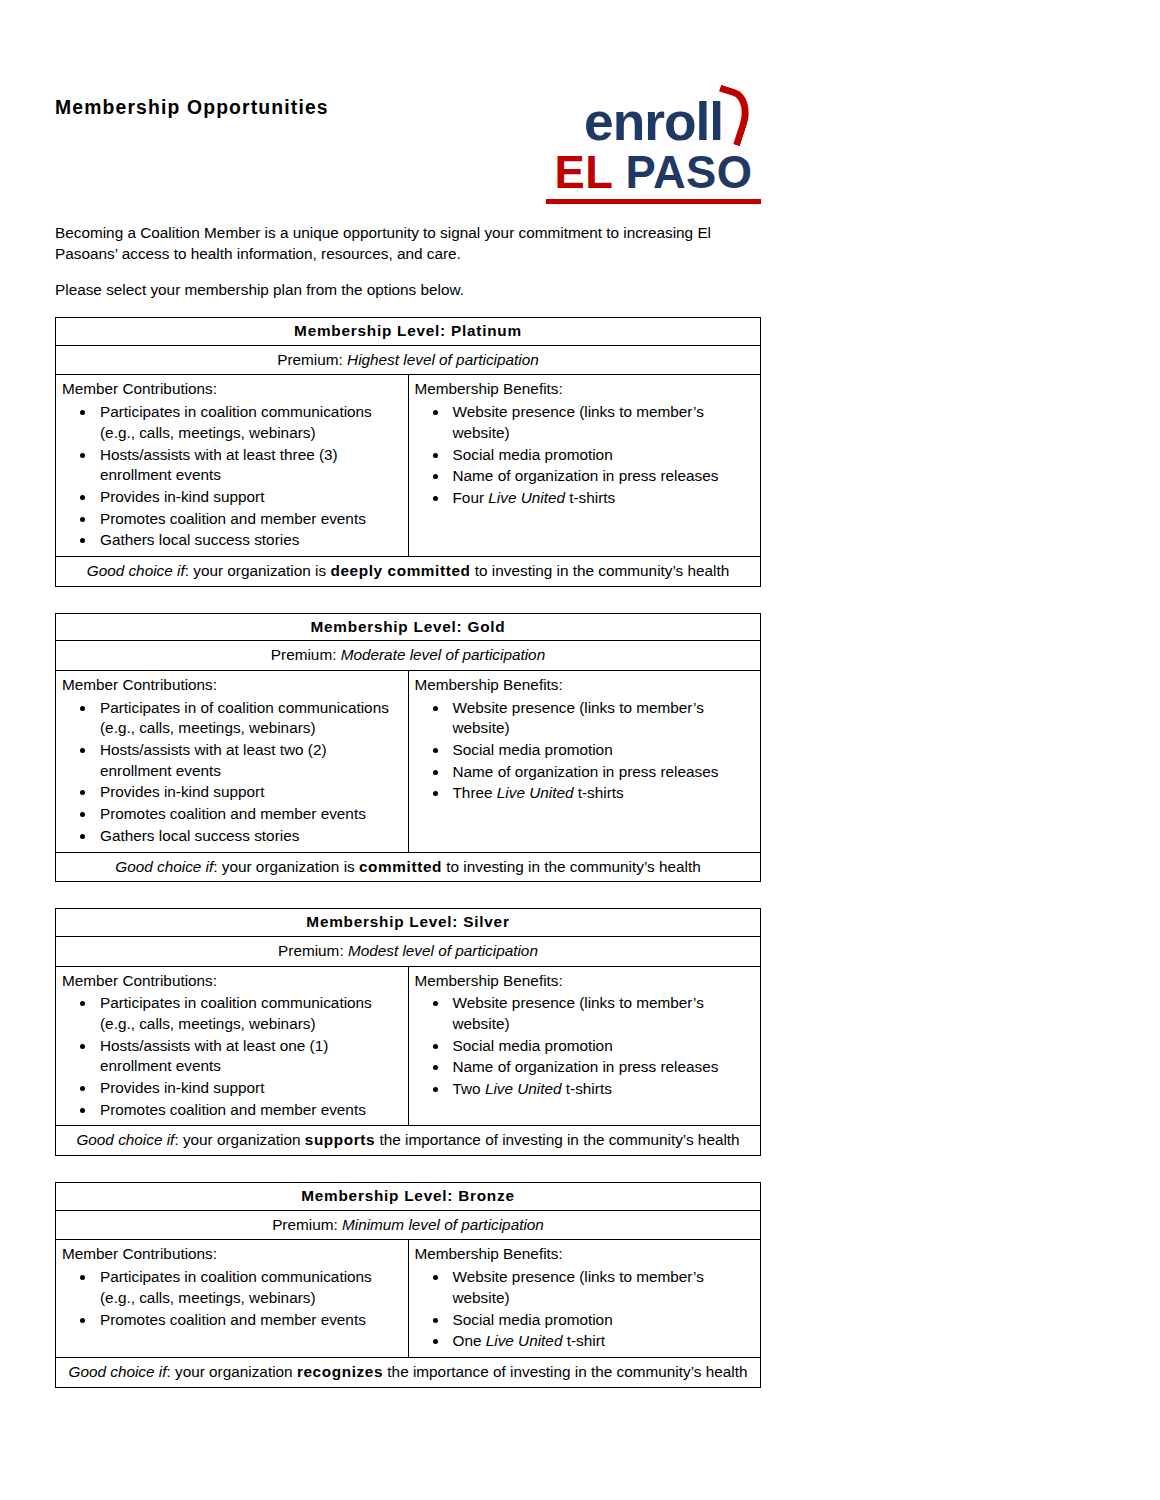enroll EL PASO
Membership Opportunities
Becoming a Coalition Member is a unique opportunity to signal your commitment to increasing El Pasoans’ access to health information, resources, and care.
Please select your membership plan from the options below.
| Membership Level: Platinum |
| --- |
| Premium: Highest level of participation |
| Member Contributions: Participates in coalition communications (e.g., calls, meetings, webinars) Hosts/assists with at least three (3) enrollment events Provides in-kind support Promotes coalition and member events Gathers local success stories | Membership Benefits: Website presence (links to member’s website) Social media promotion Name of organization in press releases Four Live United t-shirts |
| Good choice if : your organization is deeply committed to investing in the community’s health |
| Membership Level: Gold |
| --- |
| Premium: Moderate level of participation |
| Member Contributions: Participates in of coalition communications (e.g., calls, meetings, webinars) Hosts/assists with at least two (2) enrollment events Provides in-kind support Promotes coalition and member events Gathers local success stories | Membership Benefits: Website presence (links to member’s website) Social media promotion Name of organization in press releases Three Live United t-shirts |
| Good choice if : your organization is committed to investing in the community’s health |
| Membership Level: Silver |
| --- |
| Premium: Modest level of participation |
| Member Contributions: Participates in coalition communications (e.g., calls, meetings, webinars) Hosts/assists with at least one (1) enrollment events Provides in-kind support Promotes coalition and member events | Membership Benefits: Website presence (links to member’s website) Social media promotion Name of organization in press releases Two Live United t-shirts |
| Good choice if : your organization supports the importance of investing in the community’s health |
| Membership Level: Bronze |
| --- |
| Premium: Minimum level of participation |
| Member Contributions: Participates in coalition communications (e.g., calls, meetings, webinars) Promotes coalition and member events | Membership Benefits: Website presence (links to member’s website) Social media promotion One Live United t-shirt |
| Good choice if : your organization recognizes the importance of investing in the community’s health |